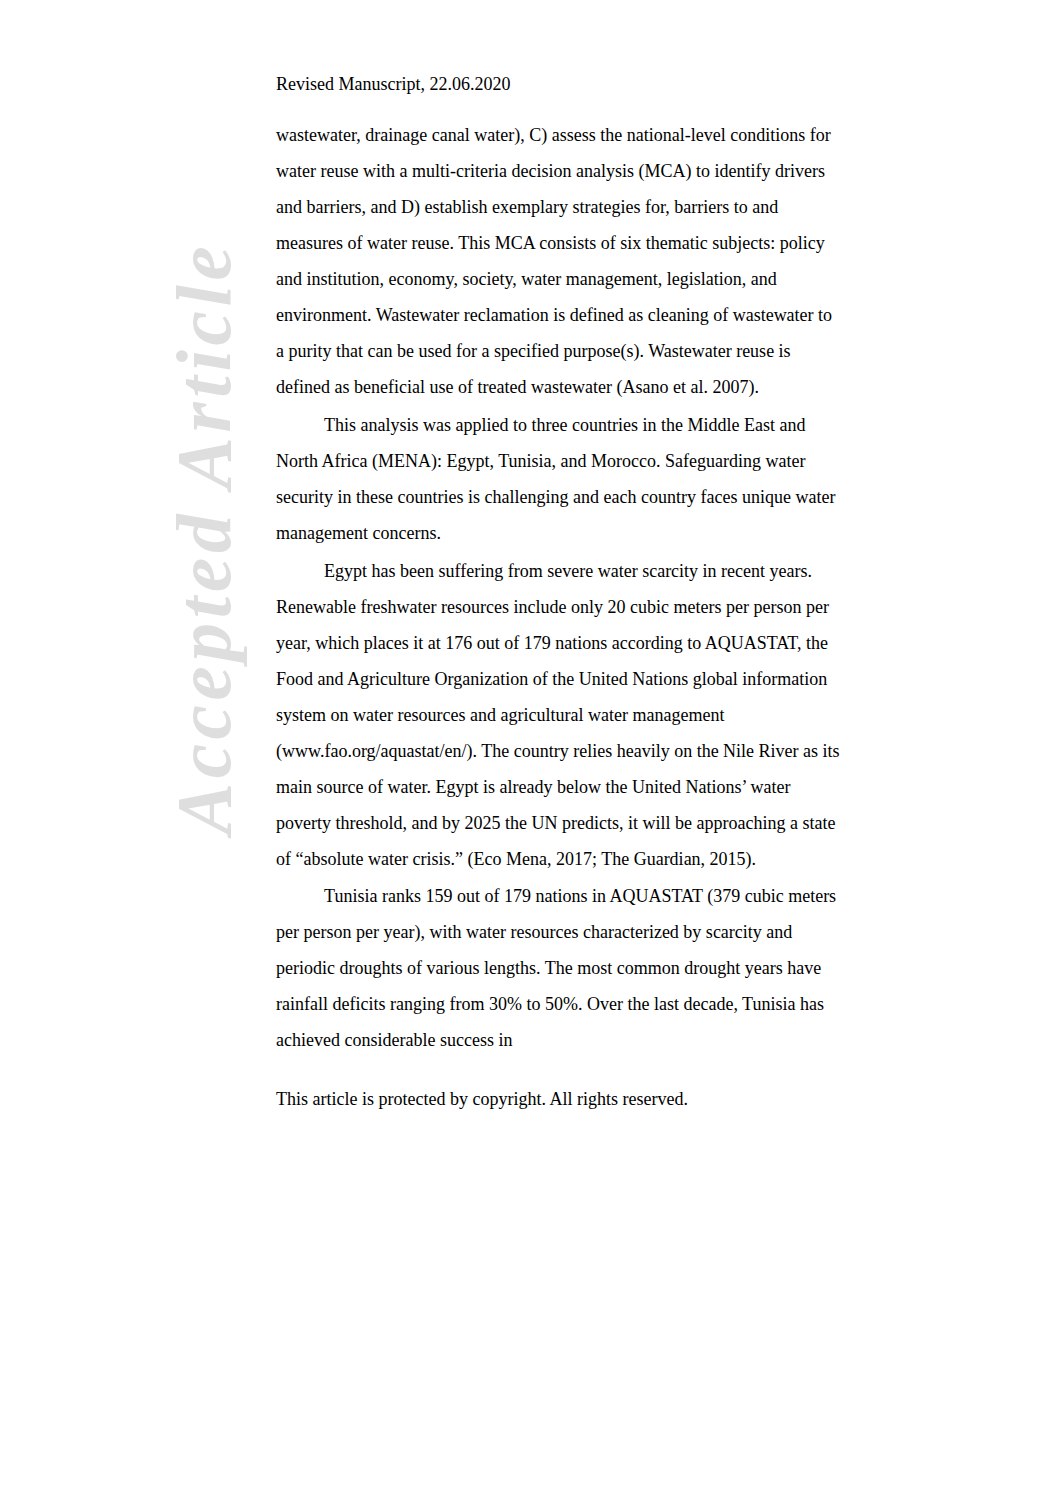Accepted Article
Revised Manuscript, 22.06.2020
wastewater, drainage canal water), C) assess the national-level conditions for water reuse with a multi-criteria decision analysis (MCA) to identify drivers and barriers, and D) establish exemplary strategies for, barriers to and measures of water reuse. This MCA consists of six thematic subjects: policy and institution, economy, society, water management, legislation, and environment. Wastewater reclamation is defined as cleaning of wastewater to a purity that can be used for a specified purpose(s). Wastewater reuse is defined as beneficial use of treated wastewater (Asano et al. 2007).
This analysis was applied to three countries in the Middle East and North Africa (MENA): Egypt, Tunisia, and Morocco. Safeguarding water security in these countries is challenging and each country faces unique water management concerns.
Egypt has been suffering from severe water scarcity in recent years. Renewable freshwater resources include only 20 cubic meters per person per year, which places it at 176 out of 179 nations according to AQUASTAT, the Food and Agriculture Organization of the United Nations global information system on water resources and agricultural water management (www.fao.org/aquastat/en/). The country relies heavily on the Nile River as its main source of water. Egypt is already below the United Nations’ water poverty threshold, and by 2025 the UN predicts, it will be approaching a state of “absolute water crisis.” (Eco Mena, 2017; The Guardian, 2015).
Tunisia ranks 159 out of 179 nations in AQUASTAT (379 cubic meters per person per year), with water resources characterized by scarcity and periodic droughts of various lengths. The most common drought years have rainfall deficits ranging from 30% to 50%. Over the last decade, Tunisia has achieved considerable success in
This article is protected by copyright. All rights reserved.